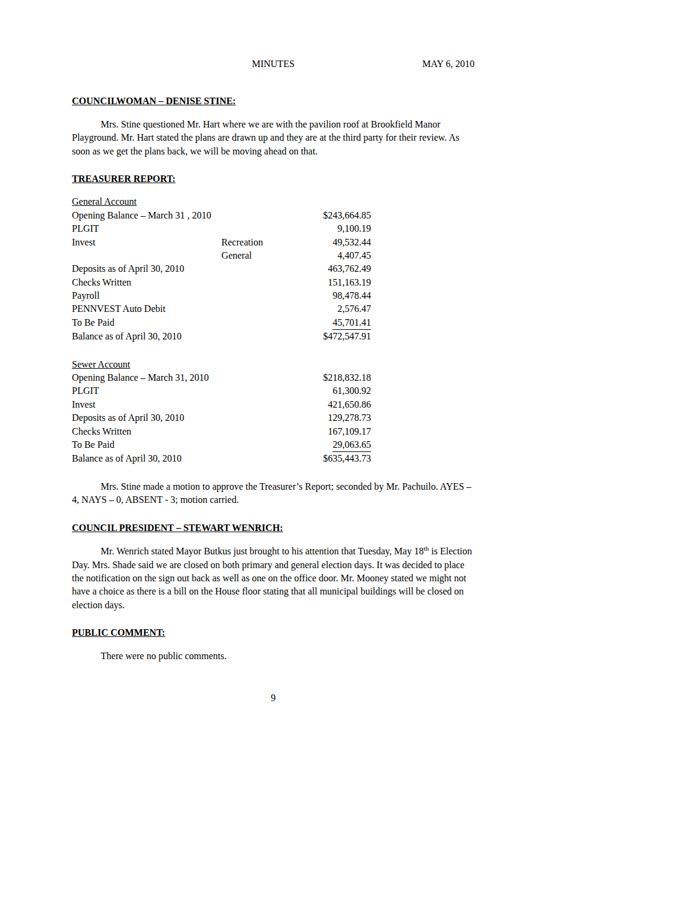MINUTES MAY 6, 2010
COUNCILWOMAN – DENISE STINE:
Mrs. Stine questioned Mr. Hart where we are with the pavilion roof at Brookfield Manor Playground. Mr. Hart stated the plans are drawn up and they are at the third party for their review. As soon as we get the plans back, we will be moving ahead on that.
TREASURER REPORT:
General Account
| Opening Balance – March 31 , 2010 | | $243,664.85 |
| PLGIT | | 9,100.19 |
| Invest | Recreation | 49,532.44 |
| | General | 4,407.45 |
| Deposits as of April 30, 2010 | | 463,762.49 |
| Checks Written | | 151,163.19 |
| Payroll | | 98,478.44 |
| PENNVEST Auto Debit | | 2,576.47 |
| To Be Paid | | 45,701.41 |
| Balance as of April 30, 2010 | | $472,547.91 |
Sewer Account
| Opening Balance – March 31, 2010 | | $218,832.18 |
| PLGIT | | 61,300.92 |
| Invest | | 421,650.86 |
| Deposits as of April 30, 2010 | | 129,278.73 |
| Checks Written | | 167,109.17 |
| To Be Paid | | 29,063.65 |
| Balance as of April 30, 2010 | | $635,443.73 |
Mrs. Stine made a motion to approve the Treasurer’s Report; seconded by Mr. Pachuilo. AYES – 4, NAYS – 0, ABSENT - 3; motion carried.
COUNCIL PRESIDENT – STEWART WENRICH:
Mr. Wenrich stated Mayor Butkus just brought to his attention that Tuesday, May 18th is Election Day. Mrs. Shade said we are closed on both primary and general election days. It was decided to place the notification on the sign out back as well as one on the office door. Mr. Mooney stated we might not have a choice as there is a bill on the House floor stating that all municipal buildings will be closed on election days.
PUBLIC COMMENT:
There were no public comments.
9